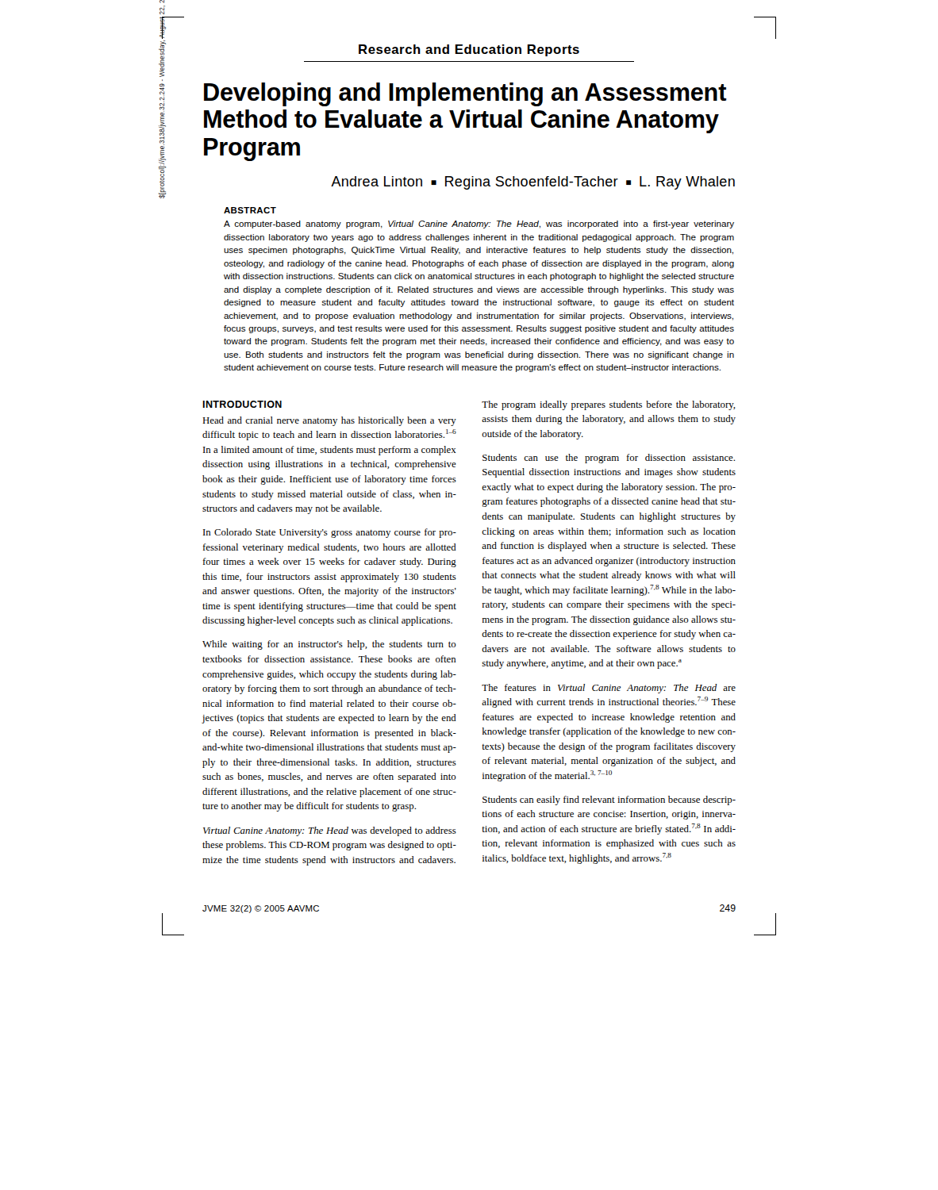$[protocol]://jvme.3138/jvme.32.2.249 - Wednesday, August 22, 2018 10:00:21 AM - Colorado State University IP Address:129.82.191.157
Research and Education Reports
Developing and Implementing an Assessment Method to Evaluate a Virtual Canine Anatomy Program
Andrea Linton ■ Regina Schoenfeld-Tacher ■ L. Ray Whalen
ABSTRACT
A computer-based anatomy program, Virtual Canine Anatomy: The Head, was incorporated into a first-year veterinary dissection laboratory two years ago to address challenges inherent in the traditional pedagogical approach. The program uses specimen photographs, QuickTime Virtual Reality, and interactive features to help students study the dissection, osteology, and radiology of the canine head. Photographs of each phase of dissection are displayed in the program, along with dissection instructions. Students can click on anatomical structures in each photograph to highlight the selected structure and display a complete description of it. Related structures and views are accessible through hyperlinks. This study was designed to measure student and faculty attitudes toward the instructional software, to gauge its effect on student achievement, and to propose evaluation methodology and instrumentation for similar projects. Observations, interviews, focus groups, surveys, and test results were used for this assessment. Results suggest positive student and faculty attitudes toward the program. Students felt the program met their needs, increased their confidence and efficiency, and was easy to use. Both students and instructors felt the program was beneficial during dissection. There was no significant change in student achievement on course tests. Future research will measure the program's effect on student–instructor interactions.
INTRODUCTION
Head and cranial nerve anatomy has historically been a very difficult topic to teach and learn in dissection laboratories.1–6 In a limited amount of time, students must perform a complex dissection using illustrations in a technical, comprehensive book as their guide. Inefficient use of laboratory time forces students to study missed material outside of class, when instructors and cadavers may not be available.
In Colorado State University's gross anatomy course for professional veterinary medical students, two hours are allotted four times a week over 15 weeks for cadaver study. During this time, four instructors assist approximately 130 students and answer questions. Often, the majority of the instructors' time is spent identifying structures—time that could be spent discussing higher-level concepts such as clinical applications.
While waiting for an instructor's help, the students turn to textbooks for dissection assistance. These books are often comprehensive guides, which occupy the students during laboratory by forcing them to sort through an abundance of technical information to find material related to their course objectives (topics that students are expected to learn by the end of the course). Relevant information is presented in black-and-white two-dimensional illustrations that students must apply to their three-dimensional tasks. In addition, structures such as bones, muscles, and nerves are often separated into different illustrations, and the relative placement of one structure to another may be difficult for students to grasp.
Virtual Canine Anatomy: The Head was developed to address these problems. This CD-ROM program was designed to optimize the time students spend with instructors and cadavers. The program ideally prepares students before the laboratory, assists them during the laboratory, and allows them to study outside of the laboratory.
Students can use the program for dissection assistance. Sequential dissection instructions and images show students exactly what to expect during the laboratory session. The program features photographs of a dissected canine head that students can manipulate. Students can highlight structures by clicking on areas within them; information such as location and function is displayed when a structure is selected. These features act as an advanced organizer (introductory instruction that connects what the student already knows with what will be taught, which may facilitate learning).7,8 While in the laboratory, students can compare their specimens with the specimens in the program. The dissection guidance also allows students to re-create the dissection experience for study when cadavers are not available. The software allows students to study anywhere, anytime, and at their own pace.a
The features in Virtual Canine Anatomy: The Head are aligned with current trends in instructional theories.7–9 These features are expected to increase knowledge retention and knowledge transfer (application of the knowledge to new contexts) because the design of the program facilitates discovery of relevant material, mental organization of the subject, and integration of the material.3, 7–10
Students can easily find relevant information because descriptions of each structure are concise: Insertion, origin, innervation, and action of each structure are briefly stated.7,8 In addition, relevant information is emphasized with cues such as italics, boldface text, highlights, and arrows.7,8
JVME 32(2) © 2005 AAVMC
249